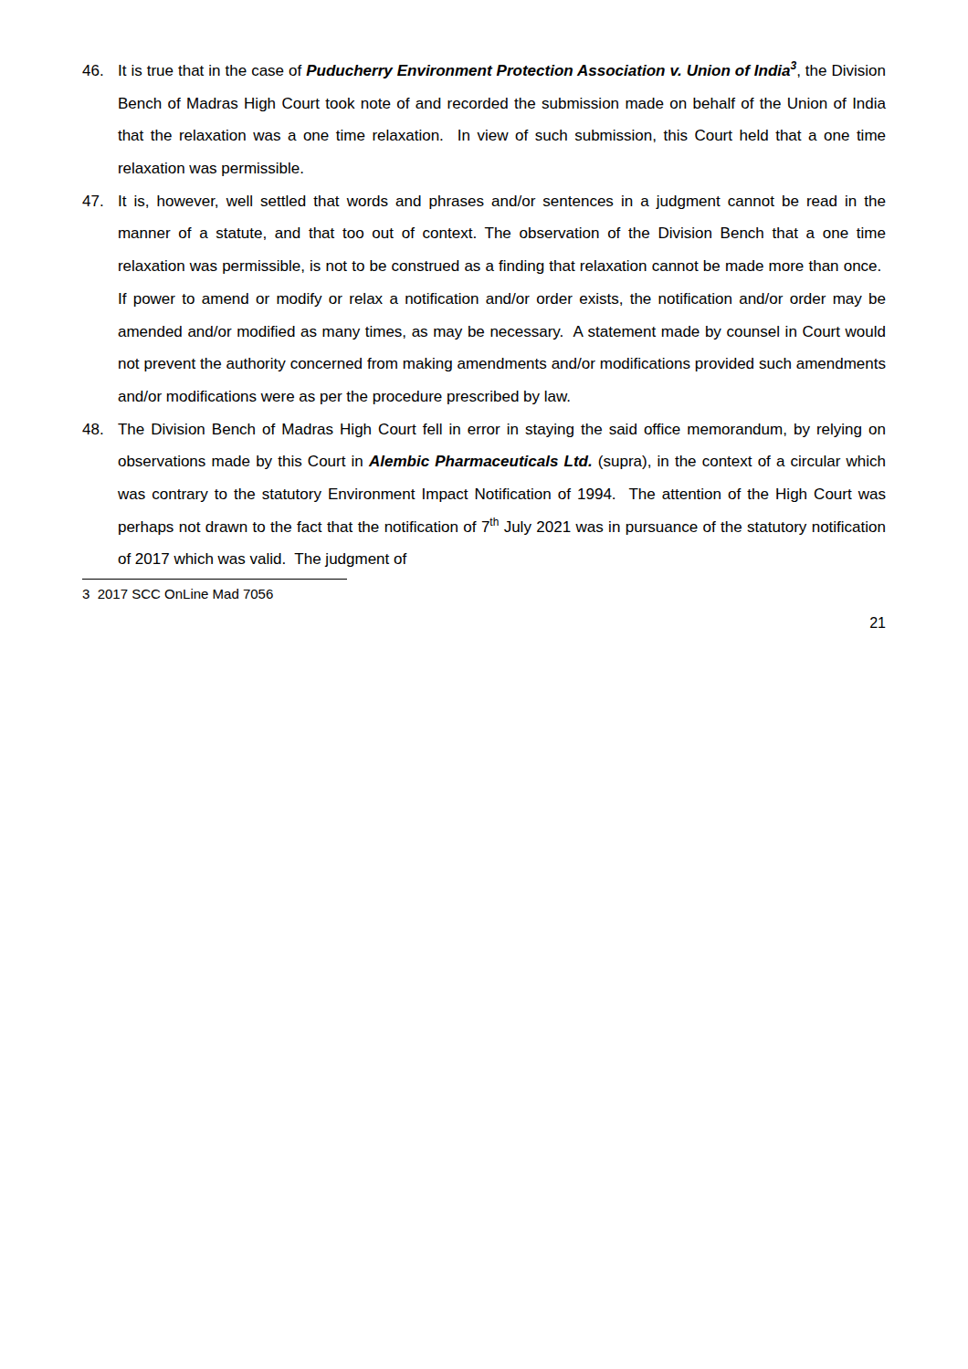46. It is true that in the case of Puducherry Environment Protection Association v. Union of India3, the Division Bench of Madras High Court took note of and recorded the submission made on behalf of the Union of India that the relaxation was a one time relaxation. In view of such submission, this Court held that a one time relaxation was permissible.
47. It is, however, well settled that words and phrases and/or sentences in a judgment cannot be read in the manner of a statute, and that too out of context. The observation of the Division Bench that a one time relaxation was permissible, is not to be construed as a finding that relaxation cannot be made more than once. If power to amend or modify or relax a notification and/or order exists, the notification and/or order may be amended and/or modified as many times, as may be necessary. A statement made by counsel in Court would not prevent the authority concerned from making amendments and/or modifications provided such amendments and/or modifications were as per the procedure prescribed by law.
48. The Division Bench of Madras High Court fell in error in staying the said office memorandum, by relying on observations made by this Court in Alembic Pharmaceuticals Ltd. (supra), in the context of a circular which was contrary to the statutory Environment Impact Notification of 1994. The attention of the High Court was perhaps not drawn to the fact that the notification of 7th July 2021 was in pursuance of the statutory notification of 2017 which was valid. The judgment of
3 2017 SCC OnLine Mad 7056
21